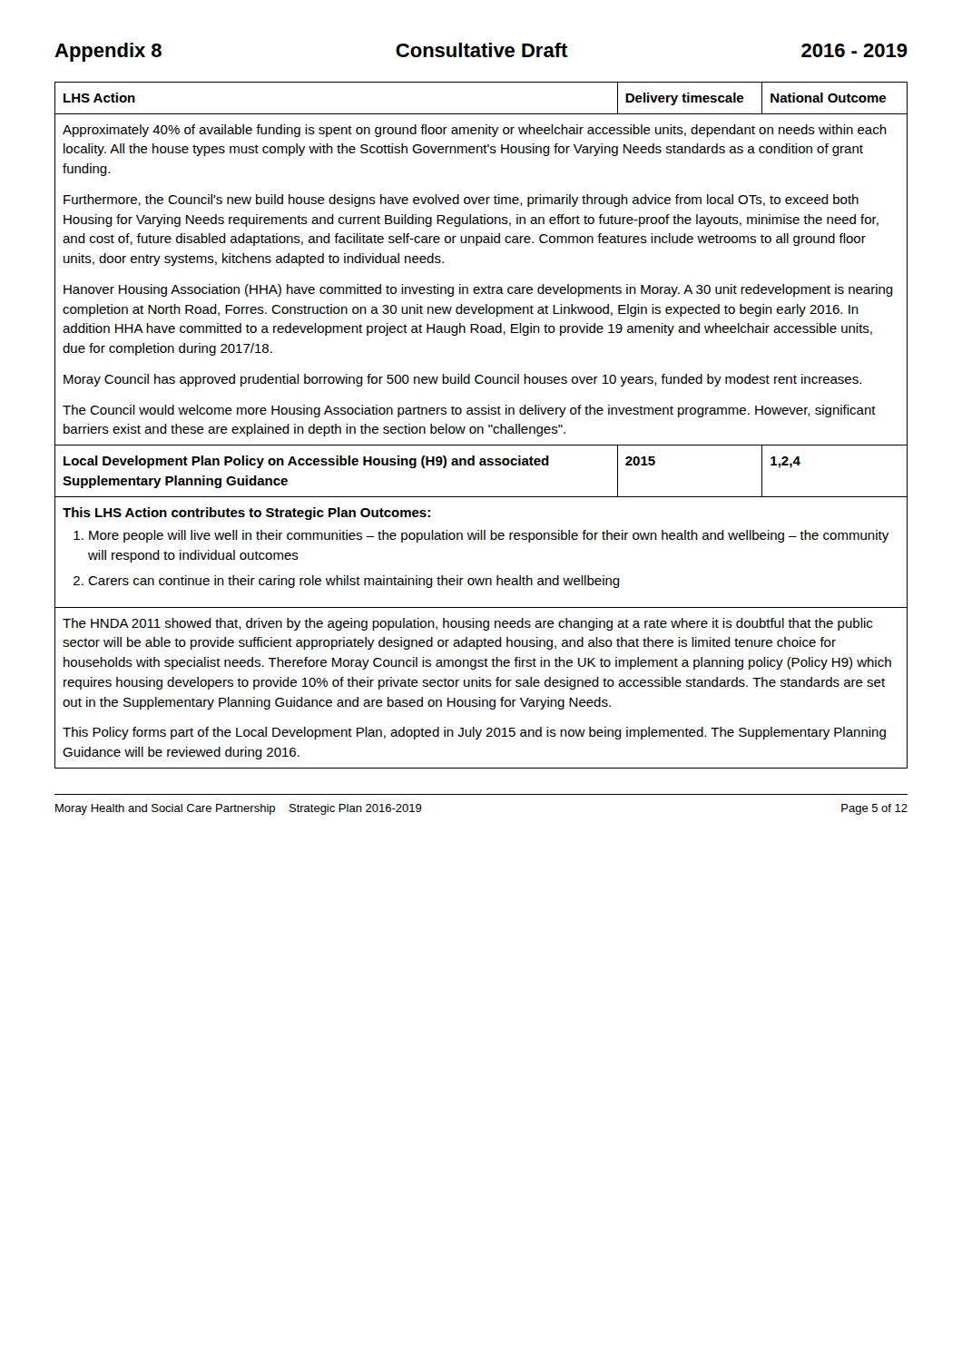Appendix 8 Consultative Draft 2016 - 2019
| LHS Action | Delivery timescale | National Outcome |
| --- | --- | --- |
| Approximately 40% of available funding is spent on ground floor amenity or wheelchair accessible units, dependant on needs within each locality. All the house types must comply with the Scottish Government's Housing for Varying Needs standards as a condition of grant funding. Furthermore, the Council's new build house designs have evolved over time, primarily through advice from local OTs, to exceed both Housing for Varying Needs requirements and current Building Regulations, in an effort to future-proof the layouts, minimise the need for, and cost of, future disabled adaptations, and facilitate self-care or unpaid care. Common features include wetrooms to all ground floor units, door entry systems, kitchens adapted to individual needs. Hanover Housing Association (HHA) have committed to investing in extra care developments in Moray. A 30 unit redevelopment is nearing completion at North Road, Forres. Construction on a 30 unit new development at Linkwood, Elgin is expected to begin early 2016. In addition HHA have committed to a redevelopment project at Haugh Road, Elgin to provide 19 amenity and wheelchair accessible units, due for completion during 2017/18. Moray Council has approved prudential borrowing for 500 new build Council houses over 10 years, funded by modest rent increases. The Council would welcome more Housing Association partners to assist in delivery of the investment programme. However, significant barriers exist and these are explained in depth in the section below on "challenges". |
| Local Development Plan Policy on Accessible Housing (H9) and associated Supplementary Planning Guidance | 2015 | 1,2,4 |
| This LHS Action contributes to Strategic Plan Outcomes: More people will live well in their communities – the population will be responsible for their own health and wellbeing – the community will respond to individual outcomes Carers can continue in their caring role whilst maintaining their own health and wellbeing |
| The HNDA 2011 showed that, driven by the ageing population, housing needs are changing at a rate where it is doubtful that the public sector will be able to provide sufficient appropriately designed or adapted housing, and also that there is limited tenure choice for households with specialist needs. Therefore Moray Council is amongst the first in the UK to implement a planning policy (Policy H9) which requires housing developers to provide 10% of their private sector units for sale designed to accessible standards. The standards are set out in the Supplementary Planning Guidance and are based on Housing for Varying Needs. This Policy forms part of the Local Development Plan, adopted in July 2015 and is now being implemented. The Supplementary Planning Guidance will be reviewed during 2016. |
Moray Health and Social Care Partnership Strategic Plan 2016-2019 Page 5 of 12